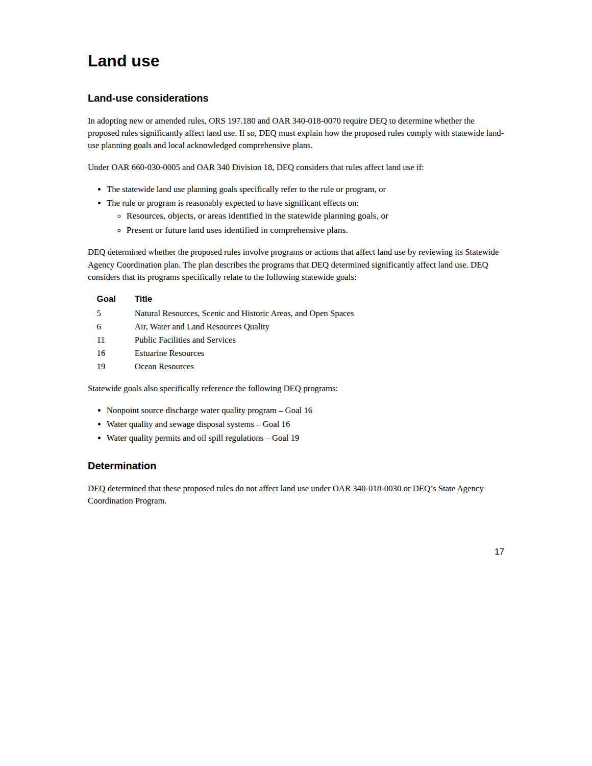Land use
Land-use considerations
In adopting new or amended rules, ORS 197.180 and OAR 340-018-0070 require DEQ to determine whether the proposed rules significantly affect land use. If so, DEQ must explain how the proposed rules comply with statewide land-use planning goals and local acknowledged comprehensive plans.
Under OAR 660-030-0005 and OAR 340 Division 18, DEQ considers that rules affect land use if:
The statewide land use planning goals specifically refer to the rule or program, or
The rule or program is reasonably expected to have significant effects on:
Resources, objects, or areas identified in the statewide planning goals, or
Present or future land uses identified in comprehensive plans.
DEQ determined whether the proposed rules involve programs or actions that affect land use by reviewing its Statewide Agency Coordination plan. The plan describes the programs that DEQ determined significantly affect land use. DEQ considers that its programs specifically relate to the following statewide goals:
| Goal | Title |
| --- | --- |
| 5 | Natural Resources, Scenic and Historic Areas, and Open Spaces |
| 6 | Air, Water and Land Resources Quality |
| 11 | Public Facilities and Services |
| 16 | Estuarine Resources |
| 19 | Ocean Resources |
Statewide goals also specifically reference the following DEQ programs:
Nonpoint source discharge water quality program – Goal 16
Water quality and sewage disposal systems – Goal 16
Water quality permits and oil spill regulations – Goal 19
Determination
DEQ determined that these proposed rules do not affect land use under OAR 340-018-0030 or DEQ’s State Agency Coordination Program.
17